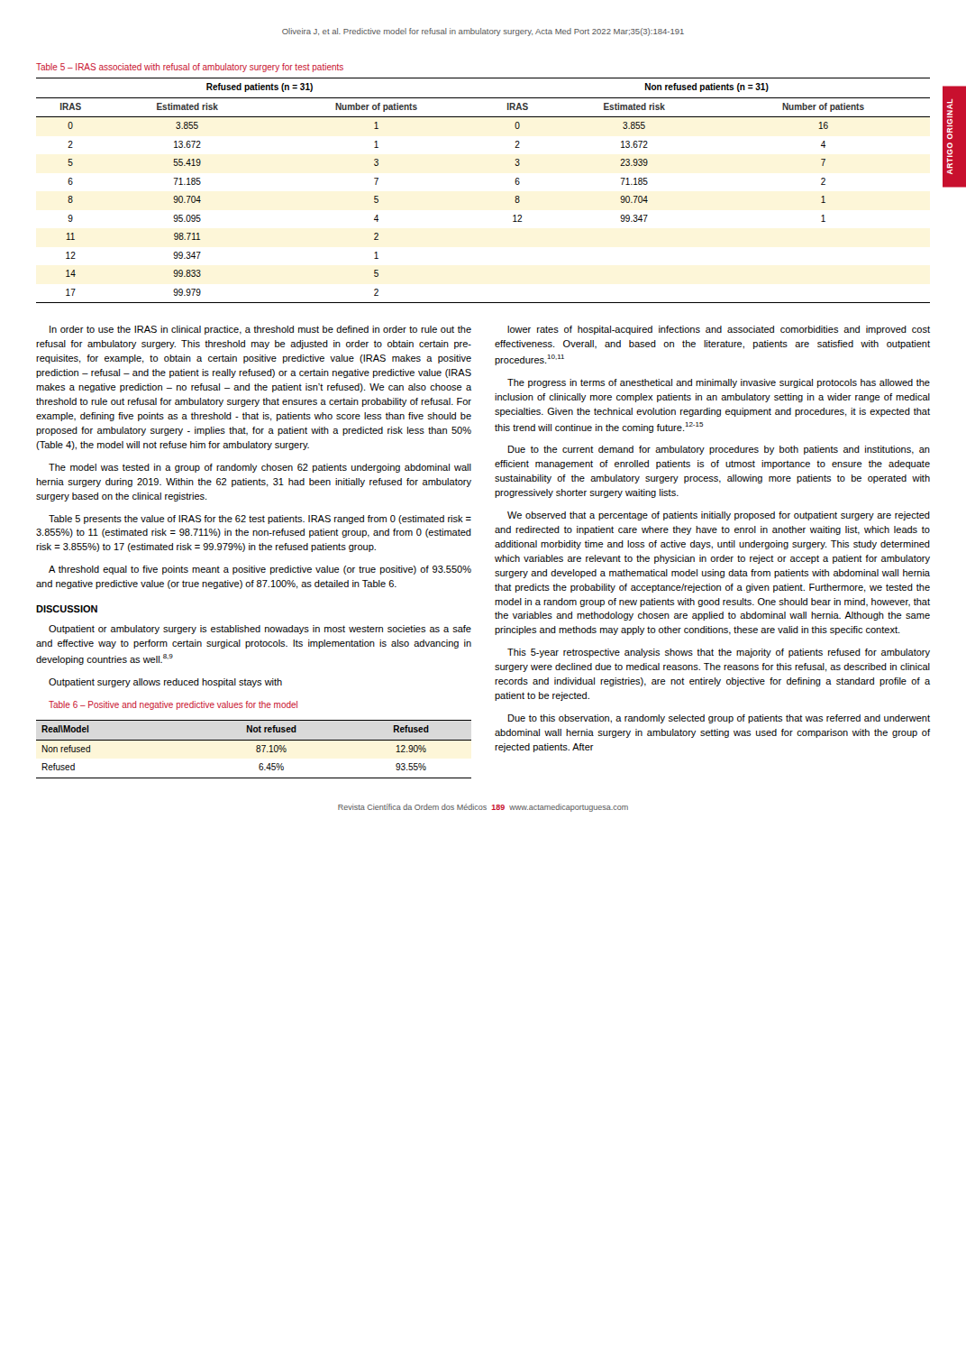ARTIGO ORIGINAL
Oliveira J, et al. Predictive model for refusal in ambulatory surgery, Acta Med Port 2022 Mar;35(3):184-191
Table 5 – IRAS associated with refusal of ambulatory surgery for test patients
| Refused patients (n = 31) | Non refused patients (n = 31) |
| --- | --- |
| IRAS | Estimated risk | Number of patients | IRAS | Estimated risk | Number of patients |
| 0 | 3.855 | 1 | 0 | 3.855 | 16 |
| 2 | 13.672 | 1 | 2 | 13.672 | 4 |
| 5 | 55.419 | 3 | 3 | 23.939 | 7 |
| 6 | 71.185 | 7 | 6 | 71.185 | 2 |
| 8 | 90.704 | 5 | 8 | 90.704 | 1 |
| 9 | 95.095 | 4 | 12 | 99.347 | 1 |
| 11 | 98.711 | 2 | | | |
| 12 | 99.347 | 1 | | | |
| 14 | 99.833 | 5 | | | |
| 17 | 99.979 | 2 | | | |
In order to use the IRAS in clinical practice, a threshold must be defined in order to rule out the refusal for ambulatory surgery. This threshold may be adjusted in order to obtain certain pre-requisites, for example, to obtain a certain positive predictive value (IRAS makes a positive prediction – refusal – and the patient is really refused) or a certain negative predictive value (IRAS makes a negative prediction – no refusal – and the patient isn’t refused). We can also choose a threshold to rule out refusal for ambulatory surgery that ensures a certain probability of refusal. For example, defining five points as a threshold - that is, patients who score less than five should be proposed for ambulatory surgery - implies that, for a patient with a predicted risk less than 50% (Table 4), the model will not refuse him for ambulatory surgery.
The model was tested in a group of randomly chosen 62 patients undergoing abdominal wall hernia surgery during 2019. Within the 62 patients, 31 had been initially refused for ambulatory surgery based on the clinical registries.
Table 5 presents the value of IRAS for the 62 test patients. IRAS ranged from 0 (estimated risk = 3.855%) to 11 (estimated risk = 98.711%) in the non-refused patient group, and from 0 (estimated risk = 3.855%) to 17 (estimated risk = 99.979%) in the refused patients group.
A threshold equal to five points meant a positive predictive value (or true positive) of 93.550% and negative predictive value (or true negative) of 87.100%, as detailed in Table 6.
DISCUSSION
Outpatient or ambulatory surgery is established nowadays in most western societies as a safe and effective way to perform certain surgical protocols. Its implementation is also advancing in developing countries as well.8,9
Outpatient surgery allows reduced hospital stays with
Table 6 – Positive and negative predictive values for the model
| Real\Model | Not refused | Refused |
| --- | --- | --- |
| Non refused | 87.10% | 12.90% |
| Refused | 6.45% | 93.55% |
lower rates of hospital-acquired infections and associated comorbidities and improved cost effectiveness. Overall, and based on the literature, patients are satisfied with outpatient procedures.10,11
The progress in terms of anesthetical and minimally invasive surgical protocols has allowed the inclusion of clinically more complex patients in an ambulatory setting in a wider range of medical specialties. Given the technical evolution regarding equipment and procedures, it is expected that this trend will continue in the coming future.12-15
Due to the current demand for ambulatory procedures by both patients and institutions, an efficient management of enrolled patients is of utmost importance to ensure the adequate sustainability of the ambulatory surgery process, allowing more patients to be operated with progressively shorter surgery waiting lists.
We observed that a percentage of patients initially proposed for outpatient surgery are rejected and redirected to inpatient care where they have to enrol in another waiting list, which leads to additional morbidity time and loss of active days, until undergoing surgery. This study determined which variables are relevant to the physician in order to reject or accept a patient for ambulatory surgery and developed a mathematical model using data from patients with abdominal wall hernia that predicts the probability of acceptance/rejection of a given patient. Furthermore, we tested the model in a random group of new patients with good results. One should bear in mind, however, that the variables and methodology chosen are applied to abdominal wall hernia. Although the same principles and methods may apply to other conditions, these are valid in this specific context.
This 5-year retrospective analysis shows that the majority of patients refused for ambulatory surgery were declined due to medical reasons. The reasons for this refusal, as described in clinical records and individual registries), are not entirely objective for defining a standard profile of a patient to be rejected.
Due to this observation, a randomly selected group of patients that was referred and underwent abdominal wall hernia surgery in ambulatory setting was used for comparison with the group of rejected patients. After
Revista Científica da Ordem dos Médicos 189 www.actamedicaportuguesa.com